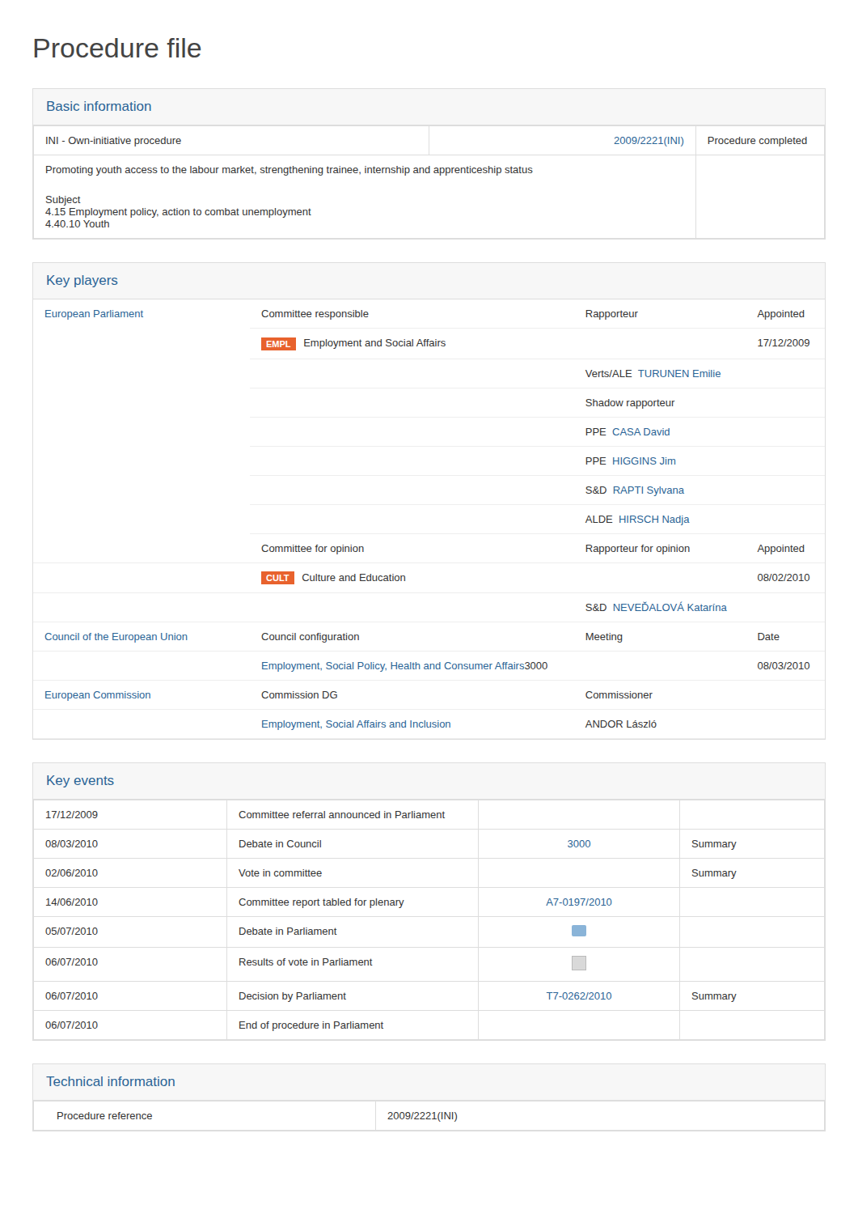Procedure file
Basic information
| INI - Own-initiative procedure | 2009/2221(INI) | Procedure completed |
| Promoting youth access to the labour market, strengthening trainee, internship and apprenticeship status Subject 4.15 Employment policy, action to combat unemployment 4.40.10 Youth | |
Key players
| European Parliament | Committee responsible | Rapporteur | Appointed |
| EMPL Employment and Social Affairs | | 17/12/2009 |
| | Verts/ALE TURUNEN Emilie | |
| | Shadow rapporteur | |
| | PPE CASA David | |
| | PPE HIGGINS Jim | |
| | S&D RAPTI Sylvana | |
| | ALDE HIRSCH Nadja | |
| Committee for opinion | Rapporteur for opinion | Appointed |
| | CULT Culture and Education | | 08/02/2010 |
| | | S&D NEVEĎALOVÁ Katarína | |
| Council of the European Union | Council configuration | Meeting | Date |
| | Employment, Social Policy, Health and Consumer Affairs 3000 | | 08/03/2010 |
| European Commission | Commission DG | Commissioner | |
| | Employment, Social Affairs and Inclusion | ANDOR László | |
Key events
| 17/12/2009 | Committee referral announced in Parliament | | |
| 08/03/2010 | Debate in Council | 3000 | Summary |
| 02/06/2010 | Vote in committee | | Summary |
| 14/06/2010 | Committee report tabled for plenary | A7-0197/2010 | |
| 05/07/2010 | Debate in Parliament | | |
| 06/07/2010 | Results of vote in Parliament | | |
| 06/07/2010 | Decision by Parliament | T7-0262/2010 | Summary |
| 06/07/2010 | End of procedure in Parliament | | |
Technical information
| Procedure reference | 2009/2221(INI) |